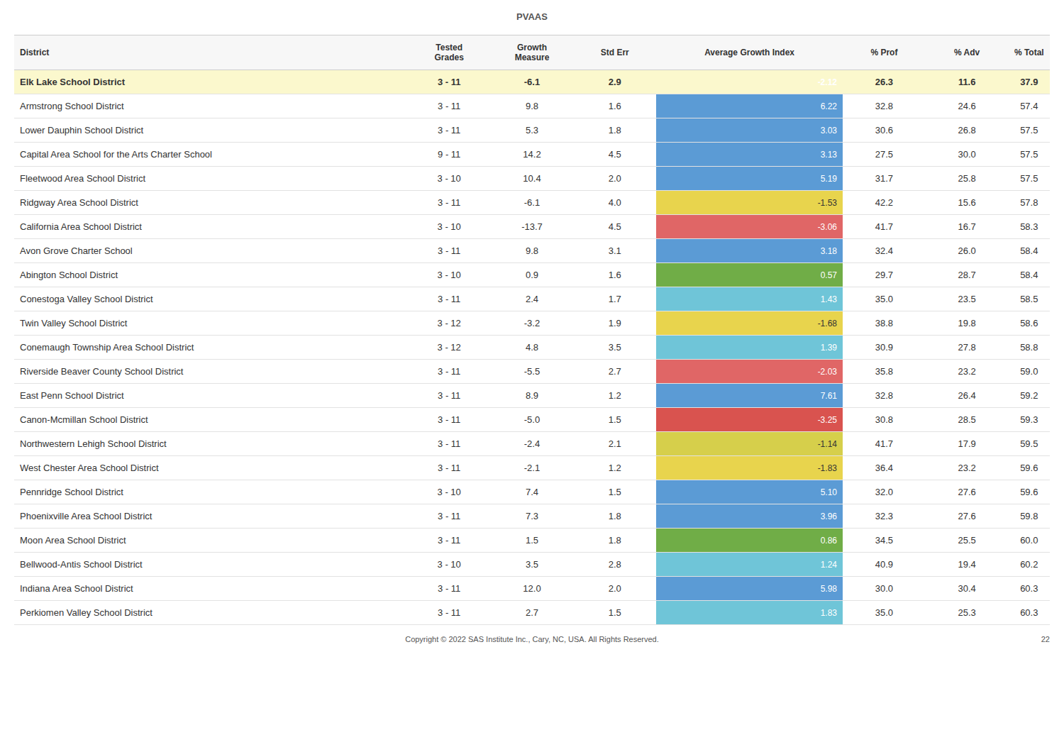PVAAS
| District | Tested Grades | Growth Measure | Std Err | Average Growth Index | % Prof | % Adv | % Total |
| --- | --- | --- | --- | --- | --- | --- | --- |
| Elk Lake School District | 3 - 11 | -6.1 | 2.9 | -2.12 | 26.3 | 11.6 | 37.9 |
| Armstrong School District | 3 - 11 | 9.8 | 1.6 | 6.22 | 32.8 | 24.6 | 57.4 |
| Lower Dauphin School District | 3 - 11 | 5.3 | 1.8 | 3.03 | 30.6 | 26.8 | 57.5 |
| Capital Area School for the Arts Charter School | 9 - 11 | 14.2 | 4.5 | 3.13 | 27.5 | 30.0 | 57.5 |
| Fleetwood Area School District | 3 - 10 | 10.4 | 2.0 | 5.19 | 31.7 | 25.8 | 57.5 |
| Ridgway Area School District | 3 - 11 | -6.1 | 4.0 | -1.53 | 42.2 | 15.6 | 57.8 |
| California Area School District | 3 - 10 | -13.7 | 4.5 | -3.06 | 41.7 | 16.7 | 58.3 |
| Avon Grove Charter School | 3 - 11 | 9.8 | 3.1 | 3.18 | 32.4 | 26.0 | 58.4 |
| Abington School District | 3 - 10 | 0.9 | 1.6 | 0.57 | 29.7 | 28.7 | 58.4 |
| Conestoga Valley School District | 3 - 11 | 2.4 | 1.7 | 1.43 | 35.0 | 23.5 | 58.5 |
| Twin Valley School District | 3 - 12 | -3.2 | 1.9 | -1.68 | 38.8 | 19.8 | 58.6 |
| Conemaugh Township Area School District | 3 - 12 | 4.8 | 3.5 | 1.39 | 30.9 | 27.8 | 58.8 |
| Riverside Beaver County School District | 3 - 11 | -5.5 | 2.7 | -2.03 | 35.8 | 23.2 | 59.0 |
| East Penn School District | 3 - 11 | 8.9 | 1.2 | 7.61 | 32.8 | 26.4 | 59.2 |
| Canon-Mcmillan School District | 3 - 11 | -5.0 | 1.5 | -3.25 | 30.8 | 28.5 | 59.3 |
| Northwestern Lehigh School District | 3 - 11 | -2.4 | 2.1 | -1.14 | 41.7 | 17.9 | 59.5 |
| West Chester Area School District | 3 - 11 | -2.1 | 1.2 | -1.83 | 36.4 | 23.2 | 59.6 |
| Pennridge School District | 3 - 10 | 7.4 | 1.5 | 5.10 | 32.0 | 27.6 | 59.6 |
| Phoenixville Area School District | 3 - 11 | 7.3 | 1.8 | 3.96 | 32.3 | 27.6 | 59.8 |
| Moon Area School District | 3 - 11 | 1.5 | 1.8 | 0.86 | 34.5 | 25.5 | 60.0 |
| Bellwood-Antis School District | 3 - 10 | 3.5 | 2.8 | 1.24 | 40.9 | 19.4 | 60.2 |
| Indiana Area School District | 3 - 11 | 12.0 | 2.0 | 5.98 | 30.0 | 30.4 | 60.3 |
| Perkiomen Valley School District | 3 - 11 | 2.7 | 1.5 | 1.83 | 35.0 | 25.3 | 60.3 |
Copyright © 2022 SAS Institute Inc., Cary, NC, USA. All Rights Reserved. 22